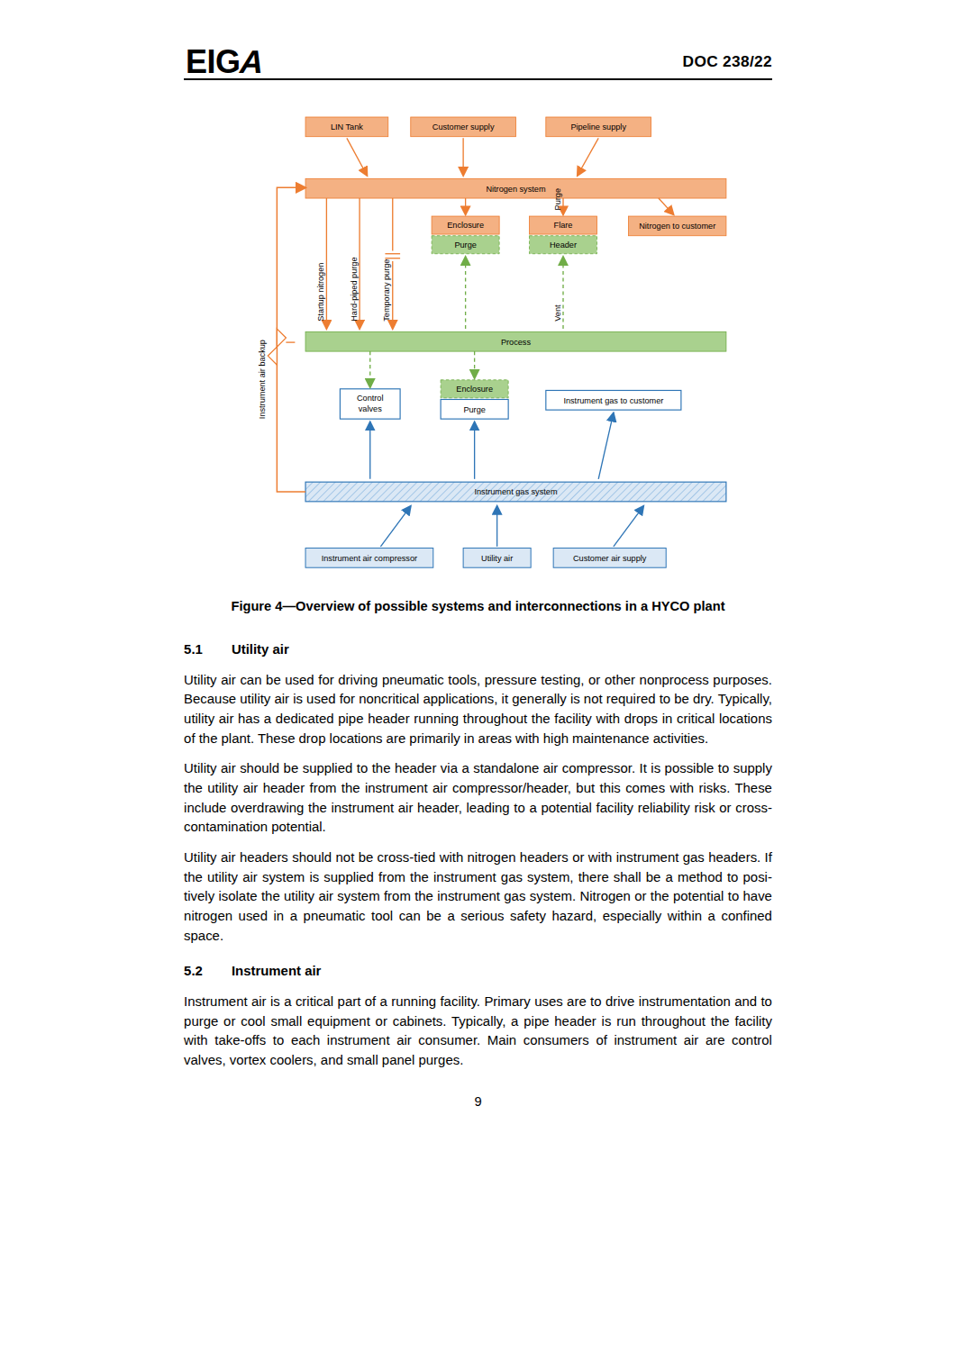EIGA
DOC 238/22
Overview of possible systems and interconnections in a HYCO plant Block diagram showing nitrogen system fed by LIN tank, customer supply and pipeline supply; nitrogen feeds startup nitrogen, hard-piped purge, temporary purge, enclosure purge, flare header purge and nitrogen to customer. The process block connects to enclosure purges, control valves and vents to flare header. An instrument gas system is fed by instrument air compressor, utility air and customer air supply, and supplies control valves, enclosure purge and instrument gas to customer, with an instrument air backup line to the nitrogen system. LIN Tank Customer supply Pipeline supply Nitrogen system Startup nitrogen Hard-piped purge Temporary purge Enclosure Purge Flare Header Purge Vent Nitrogen to customer Process Control valves Enclosure Purge Instrument gas to customer Instrument gas system Instrument air compressor Utility air Customer air supply Instrument air backup
Figure 4—Overview of possible systems and interconnections in a HYCO plant
5.1 Utility air
Utility air can be used for driving pneumatic tools, pressure testing, or other nonprocess purposes. Because utility air is used for noncritical applications, it generally is not required to be dry. Typically, utility air has a dedicated pipe header running throughout the facility with drops in critical locations of the plant. These drop locations are primarily in areas with high maintenance activities.
Utility air should be supplied to the header via a standalone air compressor. It is possible to supply the utility air header from the instrument air compressor/header, but this comes with risks. These include overdrawing the instrument air header, leading to a potential facility reliability risk or cross-contamination potential.
Utility air headers should not be cross-tied with nitrogen headers or with instrument gas headers. If the utility air system is supplied from the instrument gas system, there shall be a method to positively isolate the utility air system from the instrument gas system. Nitrogen or the potential to have nitrogen used in a pneumatic tool can be a serious safety hazard, especially within a confined space.
5.2 Instrument air
Instrument air is a critical part of a running facility. Primary uses are to drive instrumentation and to purge or cool small equipment or cabinets. Typically, a pipe header is run throughout the facility with take-offs to each instrument air consumer. Main consumers of instrument air are control valves, vortex coolers, and small panel purges.
9